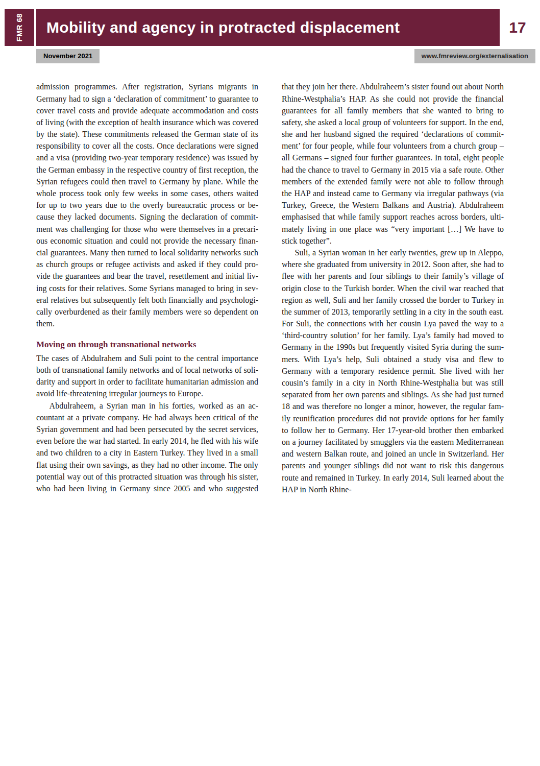FMR 68
Mobility and agency in protracted displacement
17
November 2021
www.fmreview.org/externalisation
admission programmes. After registration, Syrians migrants in Germany had to sign a ‘declaration of commitment’ to guarantee to cover travel costs and provide adequate accommodation and costs of living (with the exception of health insurance which was covered by the state). These commitments released the German state of its responsibility to cover all the costs. Once declarations were signed and a visa (providing two-year temporary residence) was issued by the German embassy in the respective country of first reception, the Syrian refugees could then travel to Germany by plane. While the whole process took only few weeks in some cases, others waited for up to two years due to the overly bureaucratic process or because they lacked documents. Signing the declaration of commitment was challenging for those who were themselves in a precarious economic situation and could not provide the necessary financial guarantees. Many then turned to local solidarity networks such as church groups or refugee activists and asked if they could provide the guarantees and bear the travel, resettlement and initial living costs for their relatives. Some Syrians managed to bring in several relatives but subsequently felt both financially and psychologically overburdened as their family members were so dependent on them.
Moving on through transnational networks
The cases of Abdulrahem and Suli point to the central importance both of transnational family networks and of local networks of solidarity and support in order to facilitate humanitarian admission and avoid life-threatening irregular journeys to Europe.
Abdulraheem, a Syrian man in his forties, worked as an accountant at a private company. He had always been critical of the Syrian government and had been persecuted by the secret services, even before the war had started. In early 2014, he fled with his wife and two children to a city in Eastern Turkey. They lived in a small flat using their own savings, as they had no other income. The only potential way out of this protracted situation was through his sister, who had been living in Germany since 2005 and who suggested that they join her there. Abdulraheem’s sister found out about North Rhine-Westphalia’s HAP. As she could not provide the financial guarantees for all family members that she wanted to bring to safety, she asked a local group of volunteers for support. In the end, she and her husband signed the required ‘declarations of commitment’ for four people, while four volunteers from a church group – all Germans – signed four further guarantees. In total, eight people had the chance to travel to Germany in 2015 via a safe route. Other members of the extended family were not able to follow through the HAP and instead came to Germany via irregular pathways (via Turkey, Greece, the Western Balkans and Austria). Abdulraheem emphasised that while family support reaches across borders, ultimately living in one place was “very important […] We have to stick together”.
Suli, a Syrian woman in her early twenties, grew up in Aleppo, where she graduated from university in 2012. Soon after, she had to flee with her parents and four siblings to their family’s village of origin close to the Turkish border. When the civil war reached that region as well, Suli and her family crossed the border to Turkey in the summer of 2013, temporarily settling in a city in the south east. For Suli, the connections with her cousin Lya paved the way to a ‘third-country solution’ for her family. Lya’s family had moved to Germany in the 1990s but frequently visited Syria during the summers. With Lya’s help, Suli obtained a study visa and flew to Germany with a temporary residence permit. She lived with her cousin’s family in a city in North Rhine-Westphalia but was still separated from her own parents and siblings. As she had just turned 18 and was therefore no longer a minor, however, the regular family reunification procedures did not provide options for her family to follow her to Germany. Her 17-year-old brother then embarked on a journey facilitated by smugglers via the eastern Mediterranean and western Balkan route, and joined an uncle in Switzerland. Her parents and younger siblings did not want to risk this dangerous route and remained in Turkey. In early 2014, Suli learned about the HAP in North Rhine-